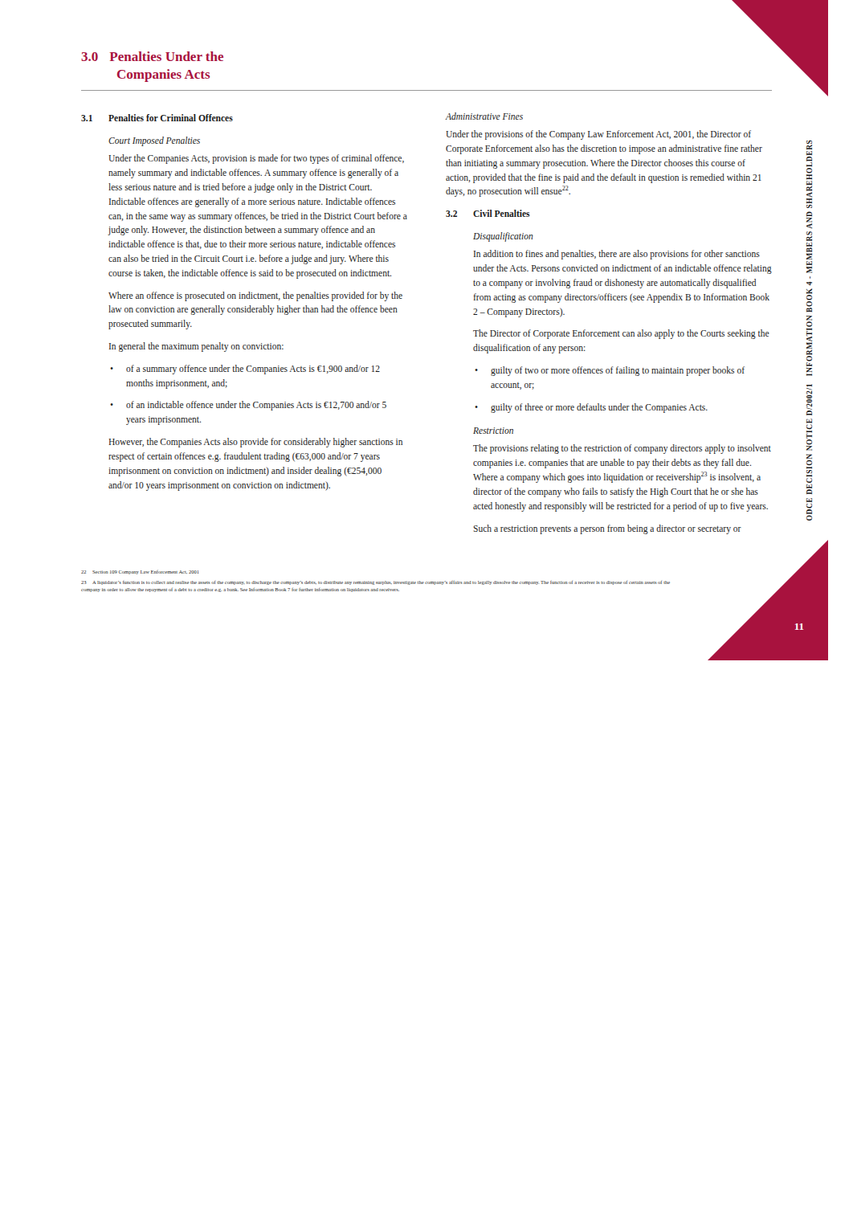ODCE DECISION NOTICE D/2002/1 INFORMATION BOOK 4 - MEMBERS AND SHAREHOLDERS
3.0 Penalties Under the
Companies Acts
3.1 Penalties for Criminal Offences
Court Imposed Penalties
Under the Companies Acts, provision is made for two types of criminal offence, namely summary and indictable offences. A summary offence is generally of a less serious nature and is tried before a judge only in the District Court. Indictable offences are generally of a more serious nature. Indictable offences can, in the same way as summary offences, be tried in the District Court before a judge only. However, the distinction between a summary offence and an indictable offence is that, due to their more serious nature, indictable offences can also be tried in the Circuit Court i.e. before a judge and jury. Where this course is taken, the indictable offence is said to be prosecuted on indictment.
Where an offence is prosecuted on indictment, the penalties provided for by the law on conviction are generally considerably higher than had the offence been prosecuted summarily.
In general the maximum penalty on conviction:
of a summary offence under the Companies Acts is €1,900 and/or 12 months imprisonment, and;
of an indictable offence under the Companies Acts is €12,700 and/or 5 years imprisonment.
However, the Companies Acts also provide for considerably higher sanctions in respect of certain offences e.g. fraudulent trading (€63,000 and/or 7 years imprisonment on conviction on indictment) and insider dealing (€254,000 and/or 10 years imprisonment on conviction on indictment).
Administrative Fines
Under the provisions of the Company Law Enforcement Act, 2001, the Director of Corporate Enforcement also has the discretion to impose an administrative fine rather than initiating a summary prosecution. Where the Director chooses this course of action, provided that the fine is paid and the default in question is remedied within 21 days, no prosecution will ensue22.
3.2 Civil Penalties
Disqualification
In addition to fines and penalties, there are also provisions for other sanctions under the Acts. Persons convicted on indictment of an indictable offence relating to a company or involving fraud or dishonesty are automatically disqualified from acting as company directors/officers (see Appendix B to Information Book 2 – Company Directors).
The Director of Corporate Enforcement can also apply to the Courts seeking the disqualification of any person:
guilty of two or more offences of failing to maintain proper books of account, or;
guilty of three or more defaults under the Companies Acts.
Restriction
The provisions relating to the restriction of company directors apply to insolvent companies i.e. companies that are unable to pay their debts as they fall due. Where a company which goes into liquidation or receivership23 is insolvent, a director of the company who fails to satisfy the High Court that he or she has acted honestly and responsibly will be restricted for a period of up to five years.
Such a restriction prevents a person from being a director or secretary or
22 Section 109 Company Law Enforcement Act, 2001
23 A liquidator’s function is to collect and realise the assets of the company, to discharge the company’s debts, to distribute any remaining surplus, investigate the company’s affairs and to legally dissolve the company. The function of a receiver is to dispose of certain assets of the company in order to allow the repayment of a debt to a creditor e.g. a bank. See Information Book 7 for further information on liquidators and receivers.
11